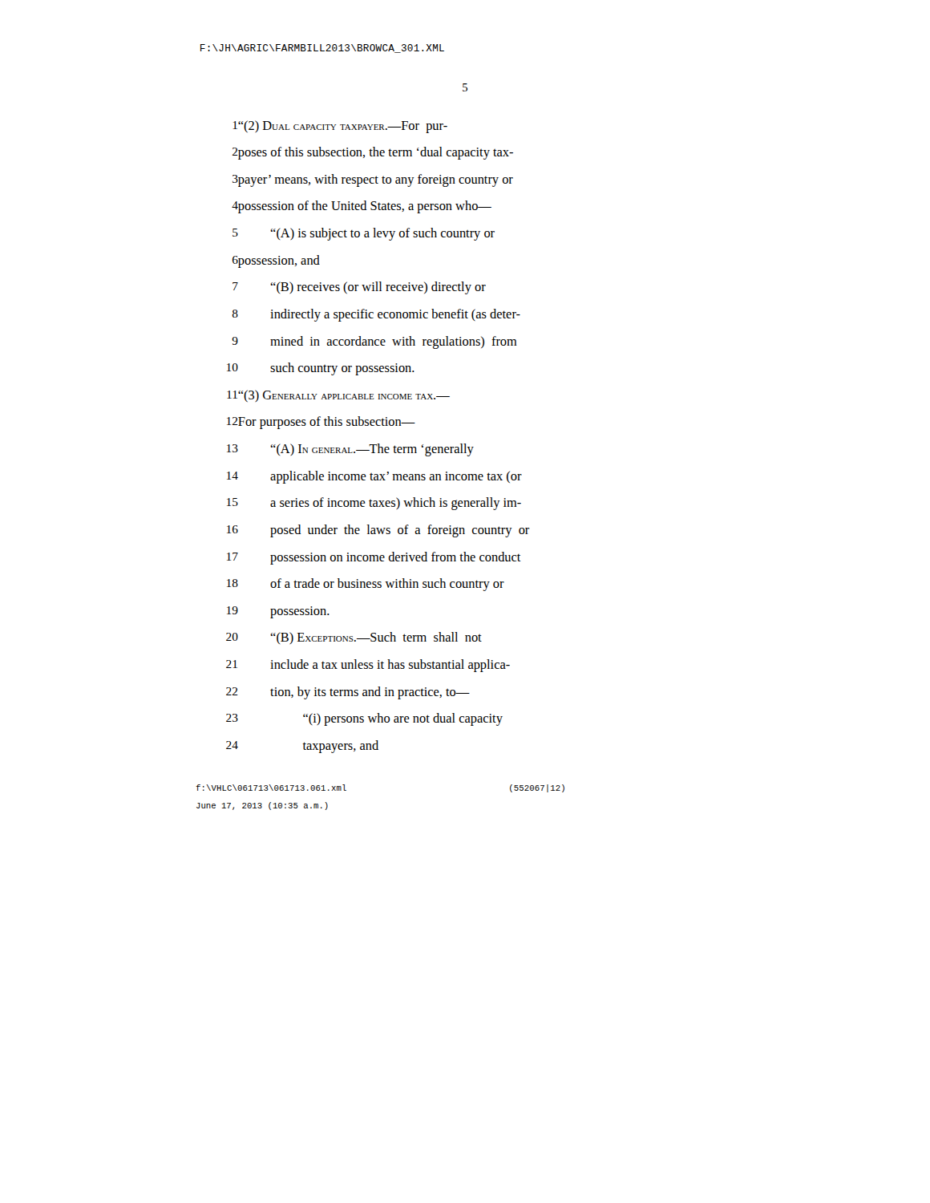F:\JH\AGRIC\FARMBILL2013\BROWCA_301.XML
5
| 1 | “(2) Dual capacity taxpayer. —For pur- |
| 2 | poses of this subsection, the term ‘dual capacity tax- |
| 3 | payer’ means, with respect to any foreign country or |
| 4 | possession of the United States, a person who— |
| 5 | “(A) is subject to a levy of such country or |
| 6 | possession, and |
| 7 | “(B) receives (or will receive) directly or |
| 8 | indirectly a specific economic benefit (as deter- |
| 9 | mined in accordance with regulations) from |
| 10 | such country or possession. |
| 11 | “(3) Generally applicable income tax. — |
| 12 | For purposes of this subsection— |
| 13 | “(A) I n general .—The term ‘generally |
| 14 | applicable income tax’ means an income tax (or |
| 15 | a series of income taxes) which is generally im- |
| 16 | posed under the laws of a foreign country or |
| 17 | possession on income derived from the conduct |
| 18 | of a trade or business within such country or |
| 19 | possession. |
| 20 | “(B) E xceptions .—Such term shall not |
| 21 | include a tax unless it has substantial applica- |
| 22 | tion, by its terms and in practice, to— |
| 23 | “(i) persons who are not dual capacity |
| 24 | taxpayers, and |
f:\VHLC\061713\061713.061.xml (552067|12)
June 17, 2013 (10:35 a.m.)